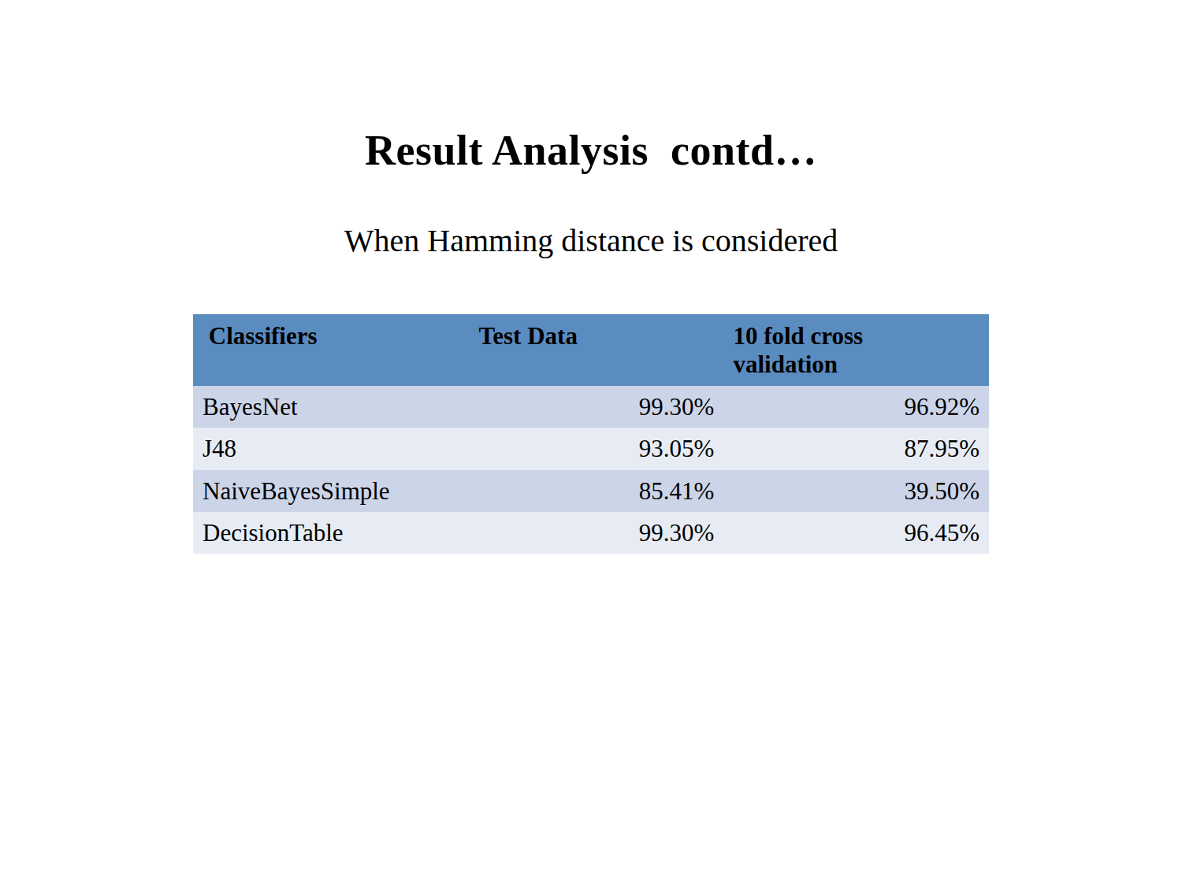Result Analysis contd…
When Hamming distance is considered
| Classifiers | Test Data | 10 fold cross validation |
| --- | --- | --- |
| BayesNet | 99.30% | 96.92% |
| J48 | 93.05% | 87.95% |
| NaiveBayesSimple | 85.41% | 39.50% |
| DecisionTable | 99.30% | 96.45% |